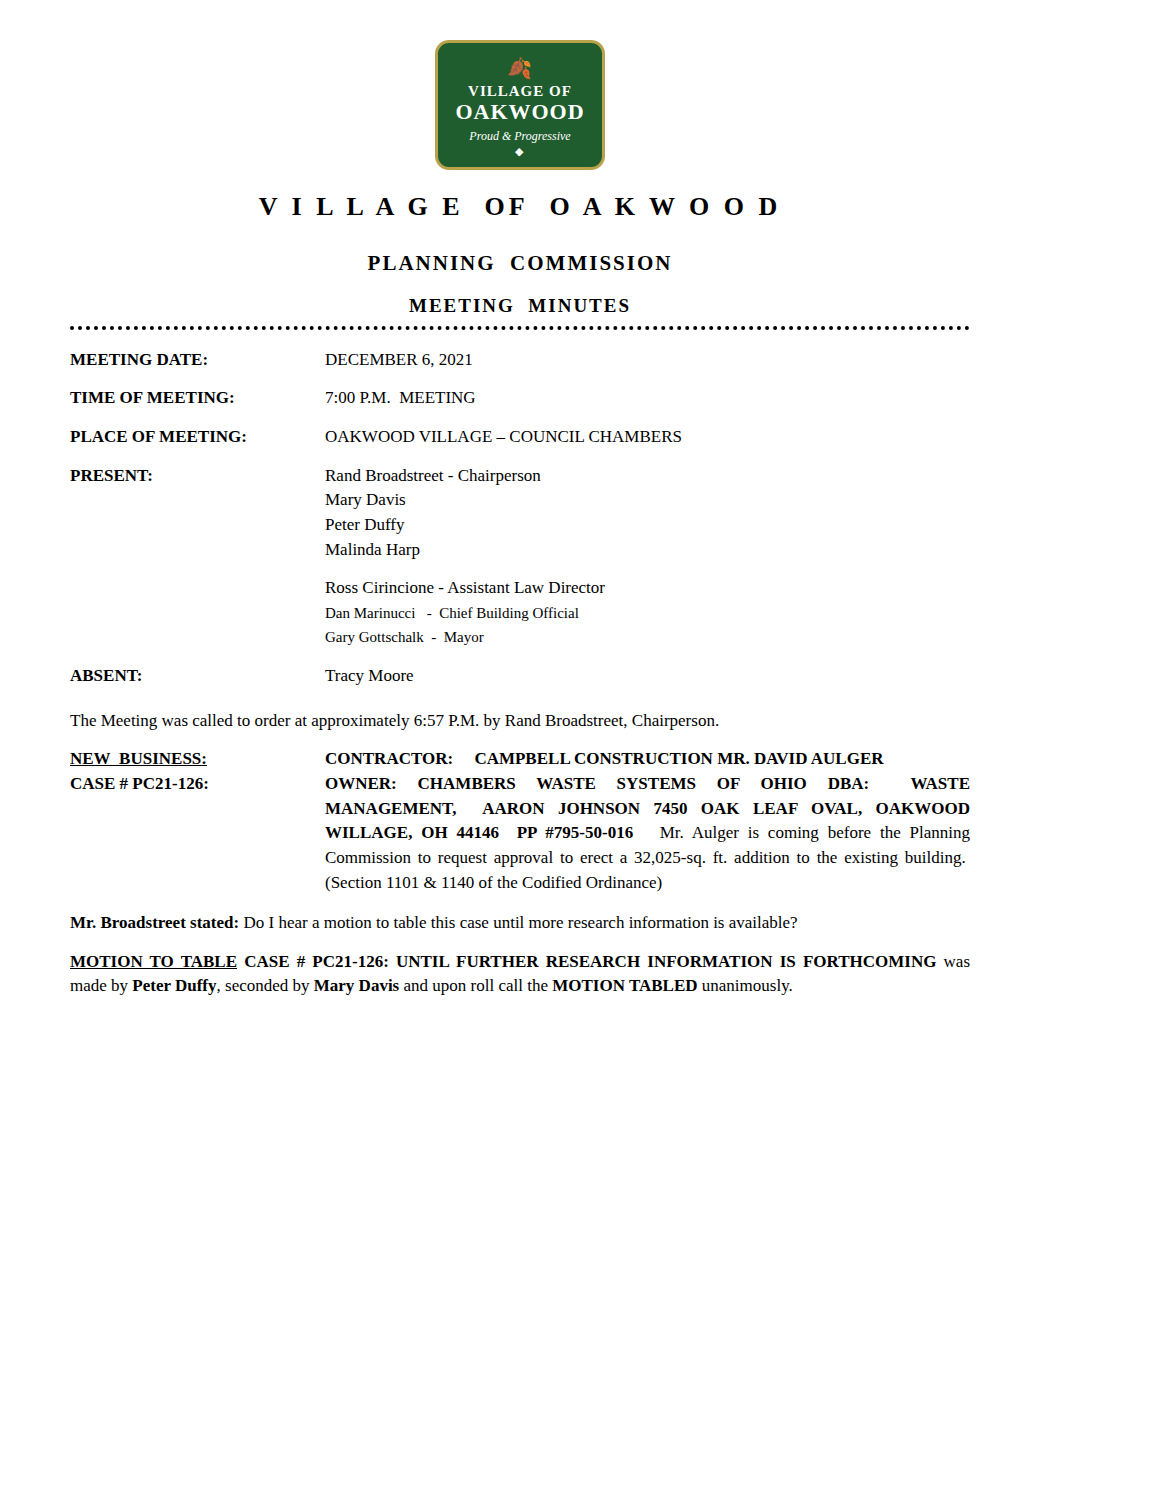🍂
VILLAGE OF
OAKWOOD
Proud & Progressive
◆
V I L L A G E OF O A K W O O D
PLANNING COMMISSION
MEETING MINUTES
| MEETING DATE: | DECEMBER 6, 2021 |
| TIME OF MEETING: | 7:00 P.M. MEETING |
| PLACE OF MEETING: | OAKWOOD VILLAGE – COUNCIL CHAMBERS |
| PRESENT: | Rand Broadstreet - Chairperson Mary Davis Peter Duffy Malinda Harp Ross Cirincione - Assistant Law Director Dan Marinucci - Chief Building Official Gary Gottschalk - Mayor |
| ABSENT: | Tracy Moore |
The Meeting was called to order at approximately 6:57 P.M. by Rand Broadstreet, Chairperson.
| NEW BUSINESS: CASE # PC21-126: | CONTRACTOR: CAMPBELL CONSTRUCTION MR. DAVID AULGER OWNER: CHAMBERS WASTE SYSTEMS OF OHIO DBA: WASTE MANAGEMENT, AARON JOHNSON 7450 OAK LEAF OVAL, OAKWOOD WILLAGE, OH 44146 PP #795-50-016 Mr. Aulger is coming before the Planning Commission to request approval to erect a 32,025-sq. ft. addition to the existing building. (Section 1101 & 1140 of the Codified Ordinance) |
Mr. Broadstreet stated: Do I hear a motion to table this case until more research information is available?
MOTION TO TABLE CASE # PC21-126: UNTIL FURTHER RESEARCH INFORMATION IS FORTHCOMING was made by Peter Duffy, seconded by Mary Davis and upon roll call the MOTION TABLED unanimously.